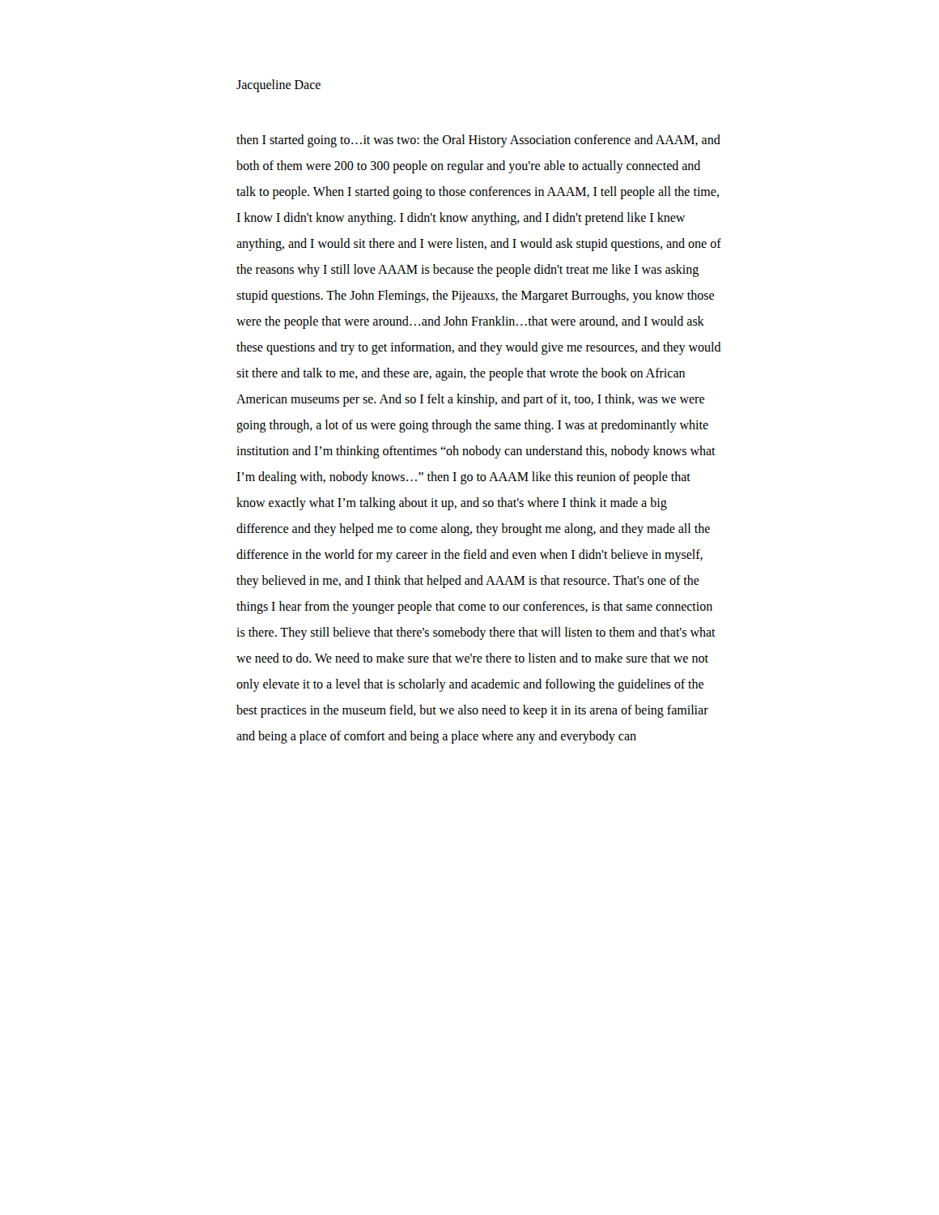Jacqueline Dace
then I started going to…it was two: the Oral History Association conference and AAAM, and both of them were 200 to 300 people on regular and you're able to actually connected and talk to people. When I started going to those conferences in AAAM, I tell people all the time, I know I didn't know anything. I didn't know anything, and I didn't pretend like I knew anything, and I would sit there and I were listen, and I would ask stupid questions, and one of the reasons why I still love AAAM is because the people didn't treat me like I was asking stupid questions. The John Flemings, the Pijeauxs, the Margaret Burroughs, you know those were the people that were around…and John Franklin…that were around, and I would ask these questions and try to get information, and they would give me resources, and they would sit there and talk to me, and these are, again, the people that wrote the book on African American museums per se. And so I felt a kinship, and part of it, too, I think, was we were going through, a lot of us were going through the same thing. I was at predominantly white institution and I’m thinking oftentimes “oh nobody can understand this, nobody knows what I’m dealing with, nobody knows…” then I go to AAAM like this reunion of people that know exactly what I’m talking about it up, and so that's where I think it made a big difference and they helped me to come along, they brought me along, and they made all the difference in the world for my career in the field and even when I didn't believe in myself, they believed in me, and I think that helped and AAAM is that resource. That's one of the things I hear from the younger people that come to our conferences, is that same connection is there. They still believe that there's somebody there that will listen to them and that's what we need to do. We need to make sure that we're there to listen and to make sure that we not only elevate it to a level that is scholarly and academic and following the guidelines of the best practices in the museum field, but we also need to keep it in its arena of being familiar and being a place of comfort and being a place where any and everybody can